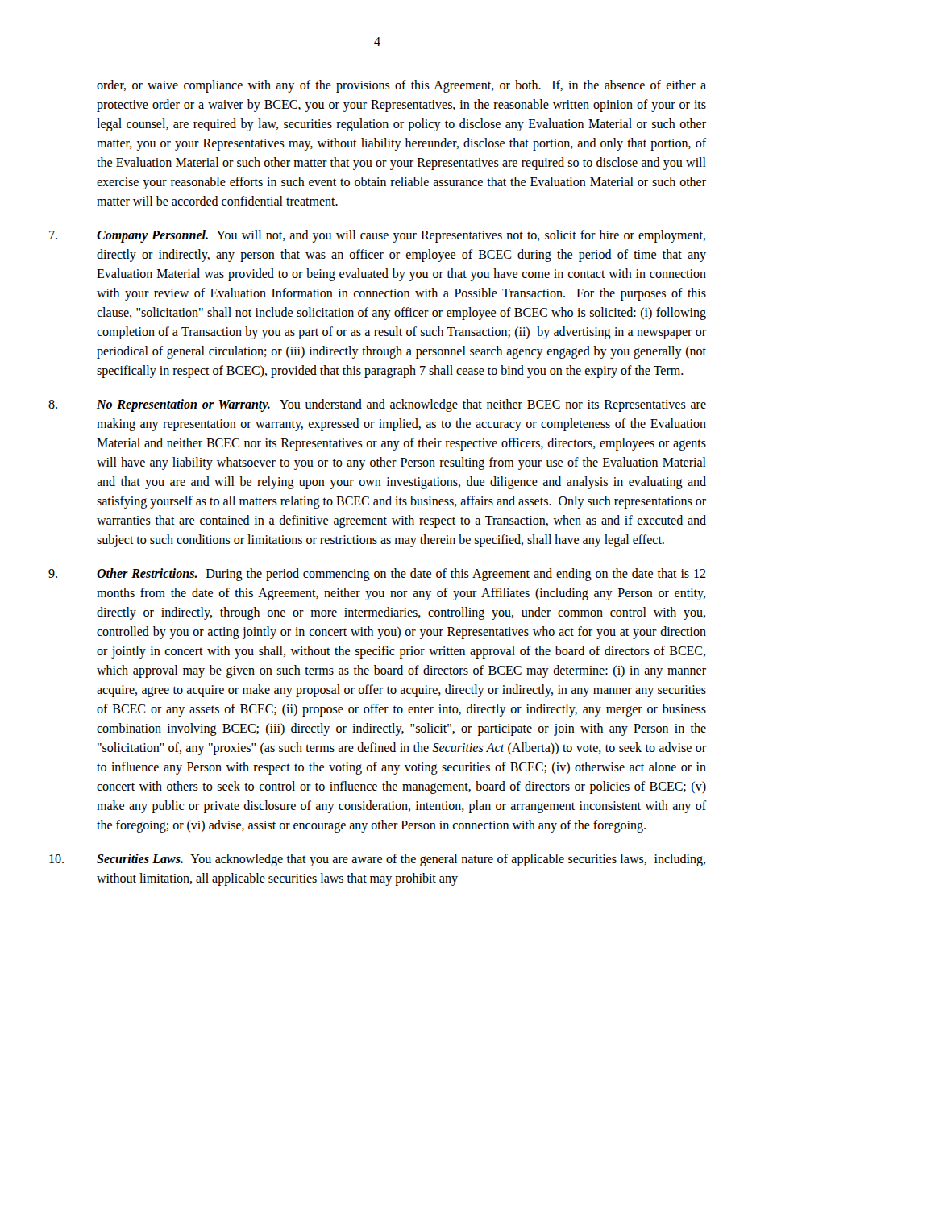4
order, or waive compliance with any of the provisions of this Agreement, or both. If, in the absence of either a protective order or a waiver by BCEC, you or your Representatives, in the reasonable written opinion of your or its legal counsel, are required by law, securities regulation or policy to disclose any Evaluation Material or such other matter, you or your Representatives may, without liability hereunder, disclose that portion, and only that portion, of the Evaluation Material or such other matter that you or your Representatives are required so to disclose and you will exercise your reasonable efforts in such event to obtain reliable assurance that the Evaluation Material or such other matter will be accorded confidential treatment.
7.
Company Personnel. You will not, and you will cause your Representatives not to, solicit for hire or employment, directly or indirectly, any person that was an officer or employee of BCEC during the period of time that any Evaluation Material was provided to or being evaluated by you or that you have come in contact with in connection with your review of Evaluation Information in connection with a Possible Transaction. For the purposes of this clause, "solicitation" shall not include solicitation of any officer or employee of BCEC who is solicited: (i) following completion of a Transaction by you as part of or as a result of such Transaction; (ii) by advertising in a newspaper or periodical of general circulation; or (iii) indirectly through a personnel search agency engaged by you generally (not specifically in respect of BCEC), provided that this paragraph 7 shall cease to bind you on the expiry of the Term.
8.
No Representation or Warranty. You understand and acknowledge that neither BCEC nor its Representatives are making any representation or warranty, expressed or implied, as to the accuracy or completeness of the Evaluation Material and neither BCEC nor its Representatives or any of their respective officers, directors, employees or agents will have any liability whatsoever to you or to any other Person resulting from your use of the Evaluation Material and that you are and will be relying upon your own investigations, due diligence and analysis in evaluating and satisfying yourself as to all matters relating to BCEC and its business, affairs and assets. Only such representations or warranties that are contained in a definitive agreement with respect to a Transaction, when as and if executed and subject to such conditions or limitations or restrictions as may therein be specified, shall have any legal effect.
9.
Other Restrictions. During the period commencing on the date of this Agreement and ending on the date that is 12 months from the date of this Agreement, neither you nor any of your Affiliates (including any Person or entity, directly or indirectly, through one or more intermediaries, controlling you, under common control with you, controlled by you or acting jointly or in concert with you) or your Representatives who act for you at your direction or jointly in concert with you shall, without the specific prior written approval of the board of directors of BCEC, which approval may be given on such terms as the board of directors of BCEC may determine: (i) in any manner acquire, agree to acquire or make any proposal or offer to acquire, directly or indirectly, in any manner any securities of BCEC or any assets of BCEC; (ii) propose or offer to enter into, directly or indirectly, any merger or business combination involving BCEC; (iii) directly or indirectly, "solicit", or participate or join with any Person in the "solicitation" of, any "proxies" (as such terms are defined in the Securities Act (Alberta)) to vote, to seek to advise or to influence any Person with respect to the voting of any voting securities of BCEC; (iv) otherwise act alone or in concert with others to seek to control or to influence the management, board of directors or policies of BCEC; (v) make any public or private disclosure of any consideration, intention, plan or arrangement inconsistent with any of the foregoing; or (vi) advise, assist or encourage any other Person in connection with any of the foregoing.
10.
Securities Laws. You acknowledge that you are aware of the general nature of applicable securities laws, including, without limitation, all applicable securities laws that may prohibit any